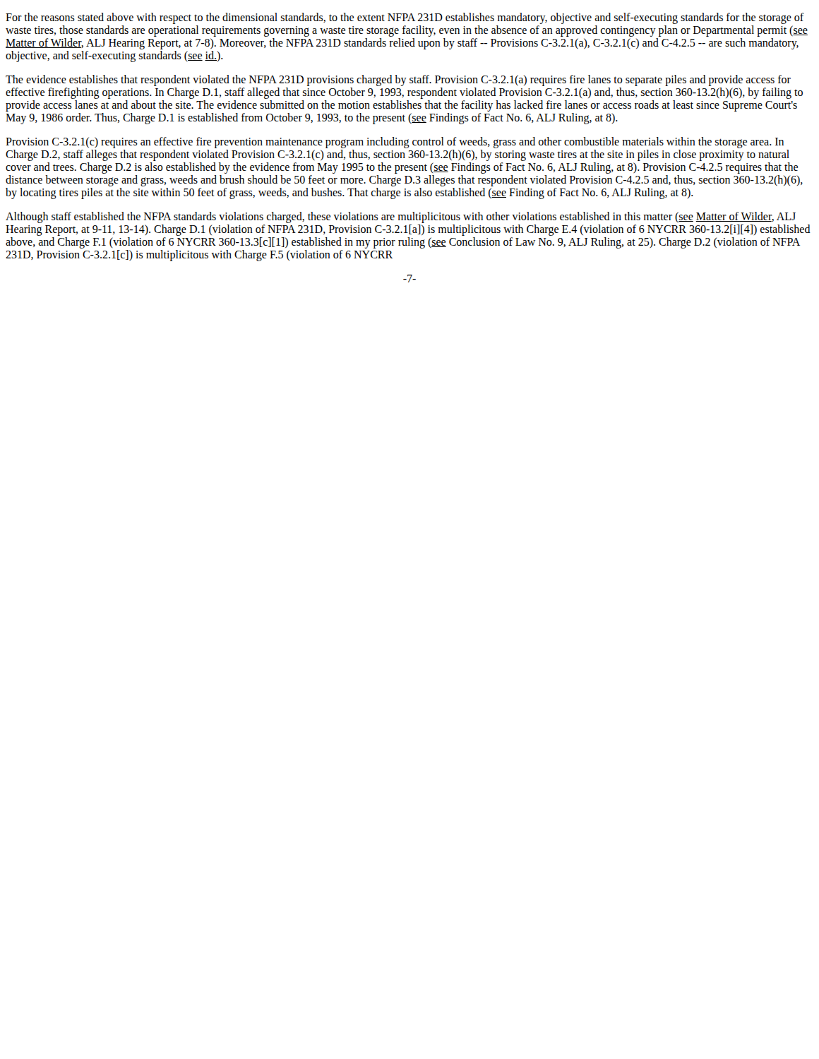For the reasons stated above with respect to the dimensional standards, to the extent NFPA 231D establishes mandatory, objective and self-executing standards for the storage of waste tires, those standards are operational requirements governing a waste tire storage facility, even in the absence of an approved contingency plan or Departmental permit (see Matter of Wilder, ALJ Hearing Report, at 7-8). Moreover, the NFPA 231D standards relied upon by staff -- Provisions C-3.2.1(a), C-3.2.1(c) and C-4.2.5 -- are such mandatory, objective, and self-executing standards (see id.).
The evidence establishes that respondent violated the NFPA 231D provisions charged by staff. Provision C-3.2.1(a) requires fire lanes to separate piles and provide access for effective firefighting operations. In Charge D.1, staff alleged that since October 9, 1993, respondent violated Provision C-3.2.1(a) and, thus, section 360-13.2(h)(6), by failing to provide access lanes at and about the site. The evidence submitted on the motion establishes that the facility has lacked fire lanes or access roads at least since Supreme Court's May 9, 1986 order. Thus, Charge D.1 is established from October 9, 1993, to the present (see Findings of Fact No. 6, ALJ Ruling, at 8).
Provision C-3.2.1(c) requires an effective fire prevention maintenance program including control of weeds, grass and other combustible materials within the storage area. In Charge D.2, staff alleges that respondent violated Provision C-3.2.1(c) and, thus, section 360-13.2(h)(6), by storing waste tires at the site in piles in close proximity to natural cover and trees. Charge D.2 is also established by the evidence from May 1995 to the present (see Findings of Fact No. 6, ALJ Ruling, at 8). Provision C-4.2.5 requires that the distance between storage and grass, weeds and brush should be 50 feet or more. Charge D.3 alleges that respondent violated Provision C-4.2.5 and, thus, section 360-13.2(h)(6), by locating tires piles at the site within 50 feet of grass, weeds, and bushes. That charge is also established (see Finding of Fact No. 6, ALJ Ruling, at 8).
Although staff established the NFPA standards violations charged, these violations are multiplicitous with other violations established in this matter (see Matter of Wilder, ALJ Hearing Report, at 9-11, 13-14). Charge D.1 (violation of NFPA 231D, Provision C-3.2.1[a]) is multiplicitous with Charge E.4 (violation of 6 NYCRR 360-13.2[i][4]) established above, and Charge F.1 (violation of 6 NYCRR 360-13.3[c][1]) established in my prior ruling (see Conclusion of Law No. 9, ALJ Ruling, at 25). Charge D.2 (violation of NFPA 231D, Provision C-3.2.1[c]) is multiplicitous with Charge F.5 (violation of 6 NYCRR
-7-